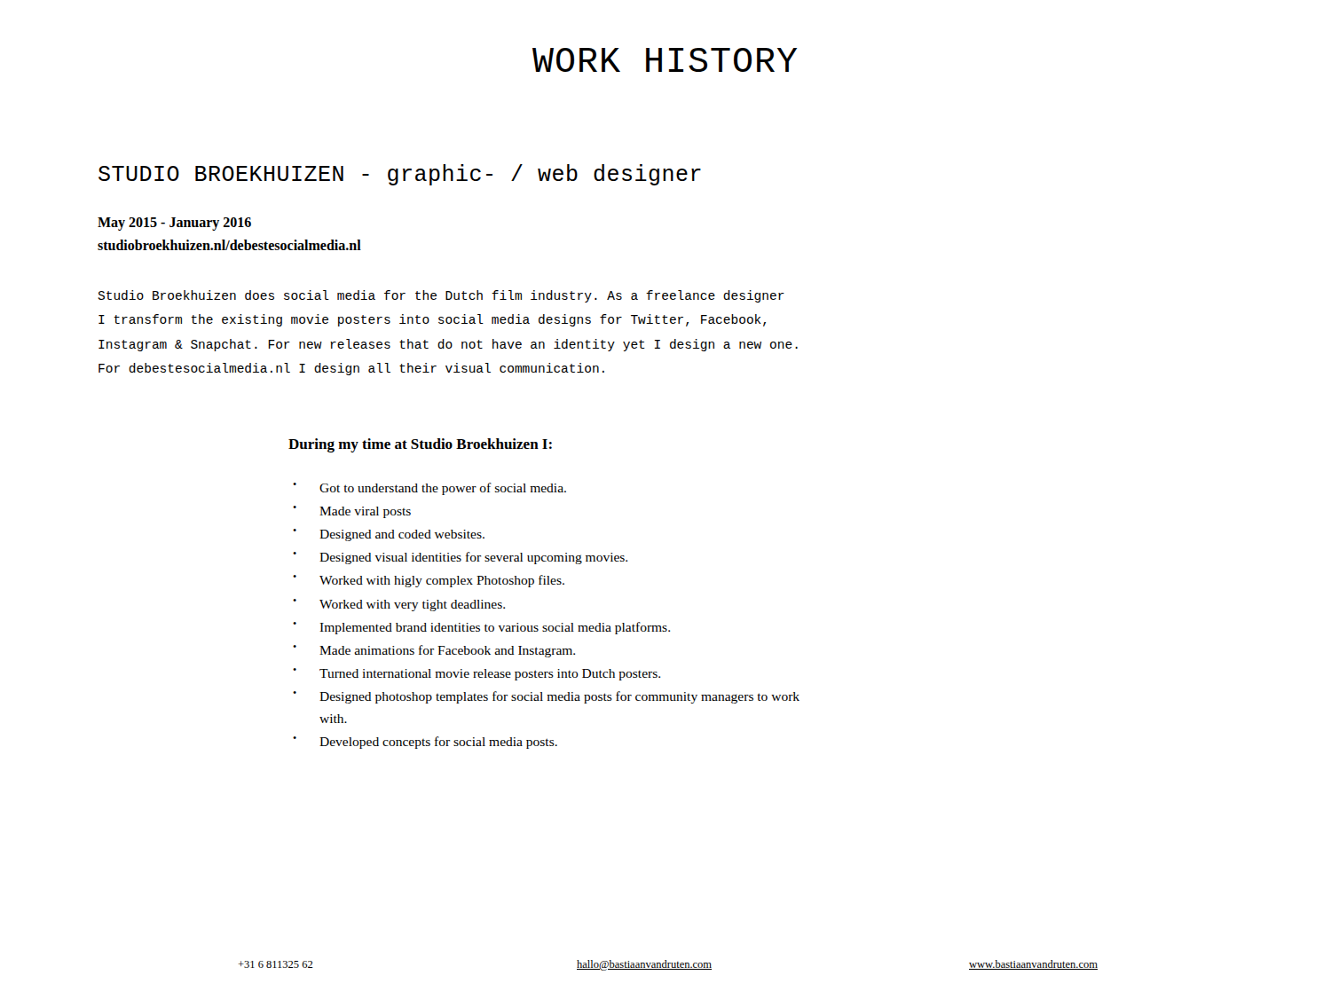WORK HISTORY
STUDIO BROEKHUIZEN - graphic- / web designer
May 2015 - January 2016
studiobroekhuizen.nl/debestesocialmedia.nl
Studio Broekhuizen does social media for the Dutch film industry. As a freelance designer
I transform the existing movie posters into social media designs for Twitter, Facebook,
Instagram & Snapchat. For new releases that do not have an identity yet I design a new one.
For debestesocialmedia.nl I design all their visual communication.
During my time at Studio Broekhuizen I:
Got to understand the power of social media.
Made viral posts
Designed and coded websites.
Designed visual identities for several upcoming movies.
Worked with higly complex Photoshop files.
Worked with very tight deadlines.
Implemented brand identities to various social media platforms.
Made animations for Facebook and Instagram.
Turned international movie release posters into Dutch posters.
Designed photoshop templates for social media posts for community managers to work with.
Developed concepts for social media posts.
+31 6 811325 62 hallo@bastiaanvandruten.com www.bastiaanvandruten.com